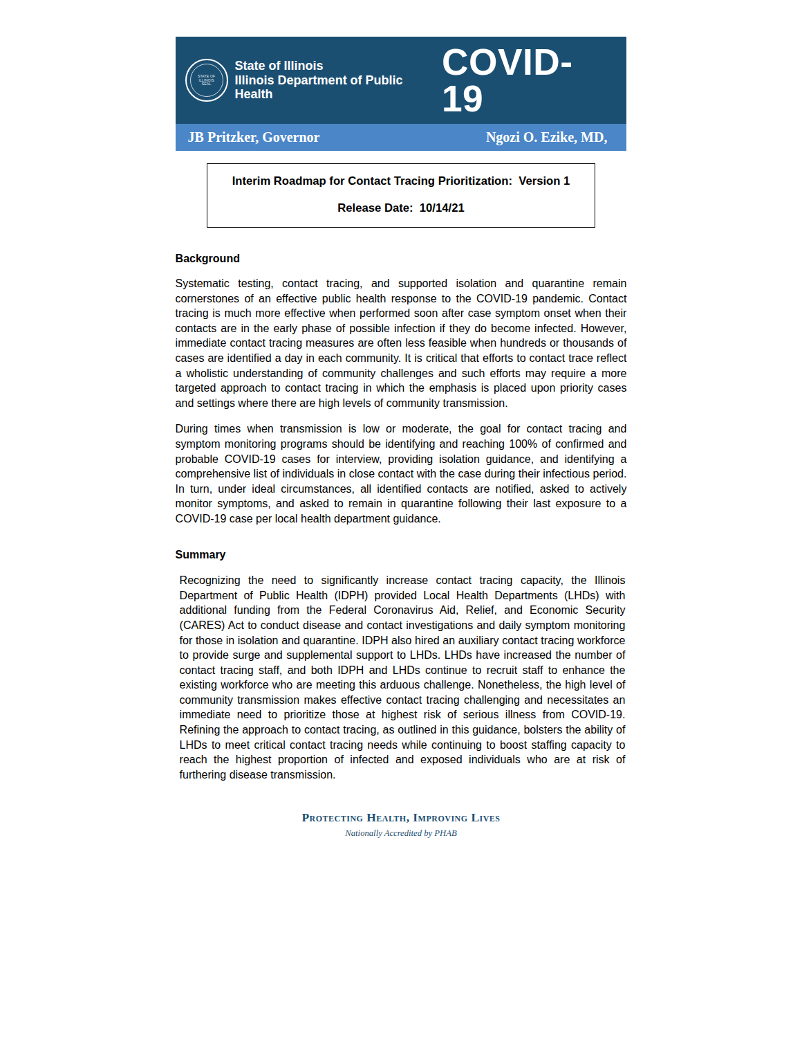STATE OF
ILLINOIS
SEAL
State of Illinois Illinois Department of Public Health
COVID-19
JB Pritzker, Governor
Ngozi O. Ezike, MD,
Interim Roadmap for Contact Tracing Prioritization: Version 1
Release Date: 10/14/21
Background
Systematic testing, contact tracing, and supported isolation and quarantine remain cornerstones of an effective public health response to the COVID-19 pandemic. Contact tracing is much more effective when performed soon after case symptom onset when their contacts are in the early phase of possible infection if they do become infected. However, immediate contact tracing measures are often less feasible when hundreds or thousands of cases are identified a day in each community. It is critical that efforts to contact trace reflect a wholistic understanding of community challenges and such efforts may require a more targeted approach to contact tracing in which the emphasis is placed upon priority cases and settings where there are high levels of community transmission.
During times when transmission is low or moderate, the goal for contact tracing and symptom monitoring programs should be identifying and reaching 100% of confirmed and probable COVID-19 cases for interview, providing isolation guidance, and identifying a comprehensive list of individuals in close contact with the case during their infectious period. In turn, under ideal circumstances, all identified contacts are notified, asked to actively monitor symptoms, and asked to remain in quarantine following their last exposure to a COVID-19 case per local health department guidance.
Summary
Recognizing the need to significantly increase contact tracing capacity, the Illinois Department of Public Health (IDPH) provided Local Health Departments (LHDs) with additional funding from the Federal Coronavirus Aid, Relief, and Economic Security (CARES) Act to conduct disease and contact investigations and daily symptom monitoring for those in isolation and quarantine. IDPH also hired an auxiliary contact tracing workforce to provide surge and supplemental support to LHDs. LHDs have increased the number of contact tracing staff, and both IDPH and LHDs continue to recruit staff to enhance the existing workforce who are meeting this arduous challenge. Nonetheless, the high level of community transmission makes effective contact tracing challenging and necessitates an immediate need to prioritize those at highest risk of serious illness from COVID-19. Refining the approach to contact tracing, as outlined in this guidance, bolsters the ability of LHDs to meet critical contact tracing needs while continuing to boost staffing capacity to reach the highest proportion of infected and exposed individuals who are at risk of furthering disease transmission.
Protecting Health, Improving Lives
Nationally Accredited by PHAB